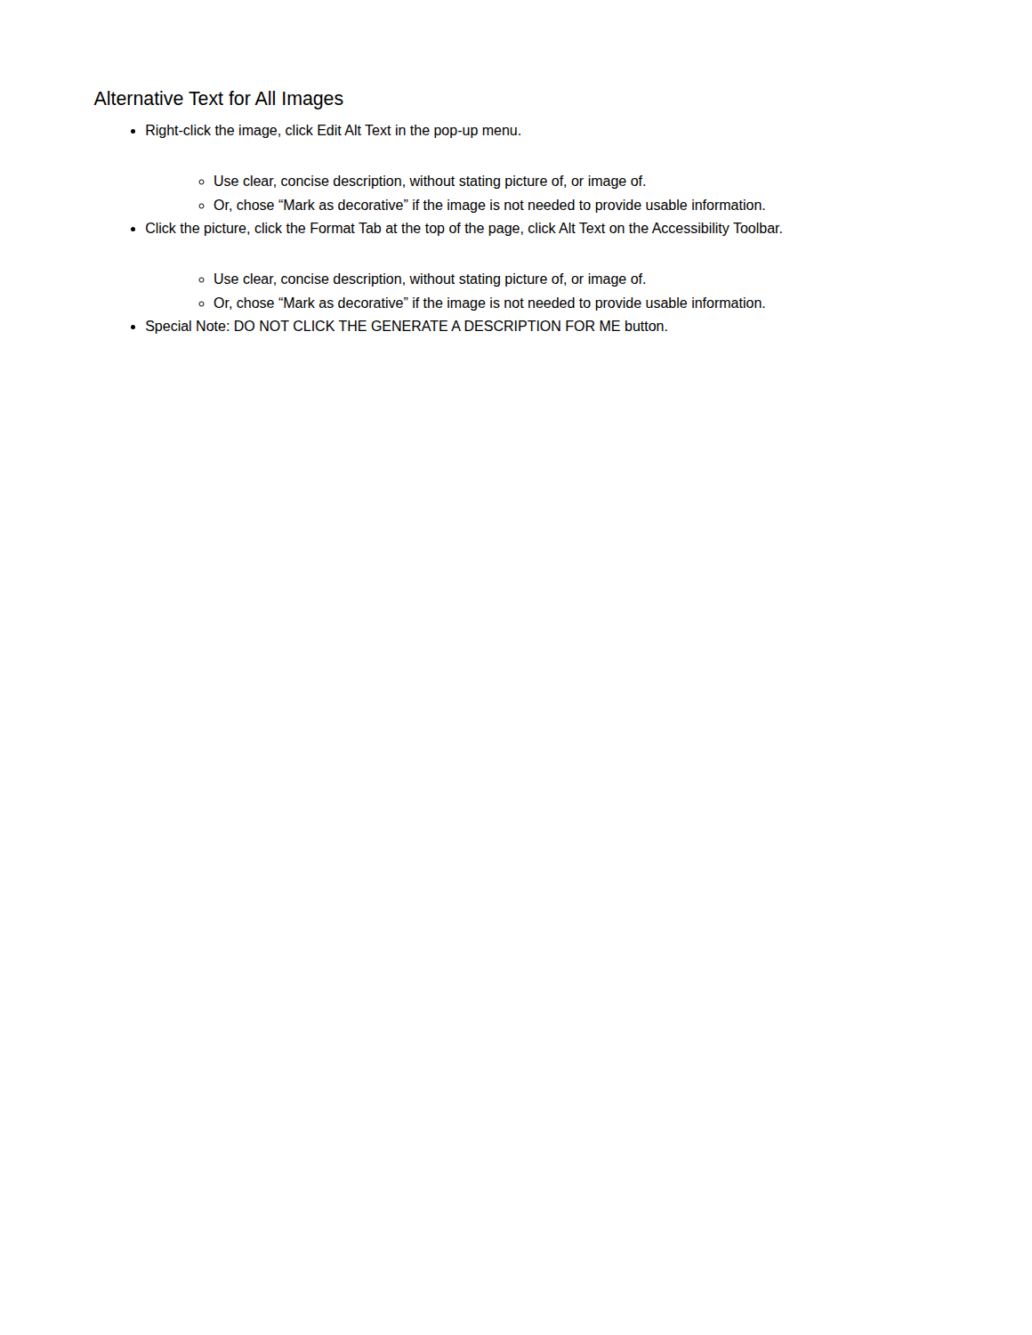Alternative Text for All Images
Right-click the image, click Edit Alt Text in the pop-up menu.
Use clear, concise description, without stating picture of, or image of.
Or, chose “Mark as decorative” if the image is not needed to provide usable information.
Click the picture, click the Format Tab at the top of the page, click Alt Text on the Accessibility Toolbar.
Use clear, concise description, without stating picture of, or image of.
Or, chose “Mark as decorative” if the image is not needed to provide usable information.
Special Note: DO NOT CLICK THE GENERATE A DESCRIPTION FOR ME button.